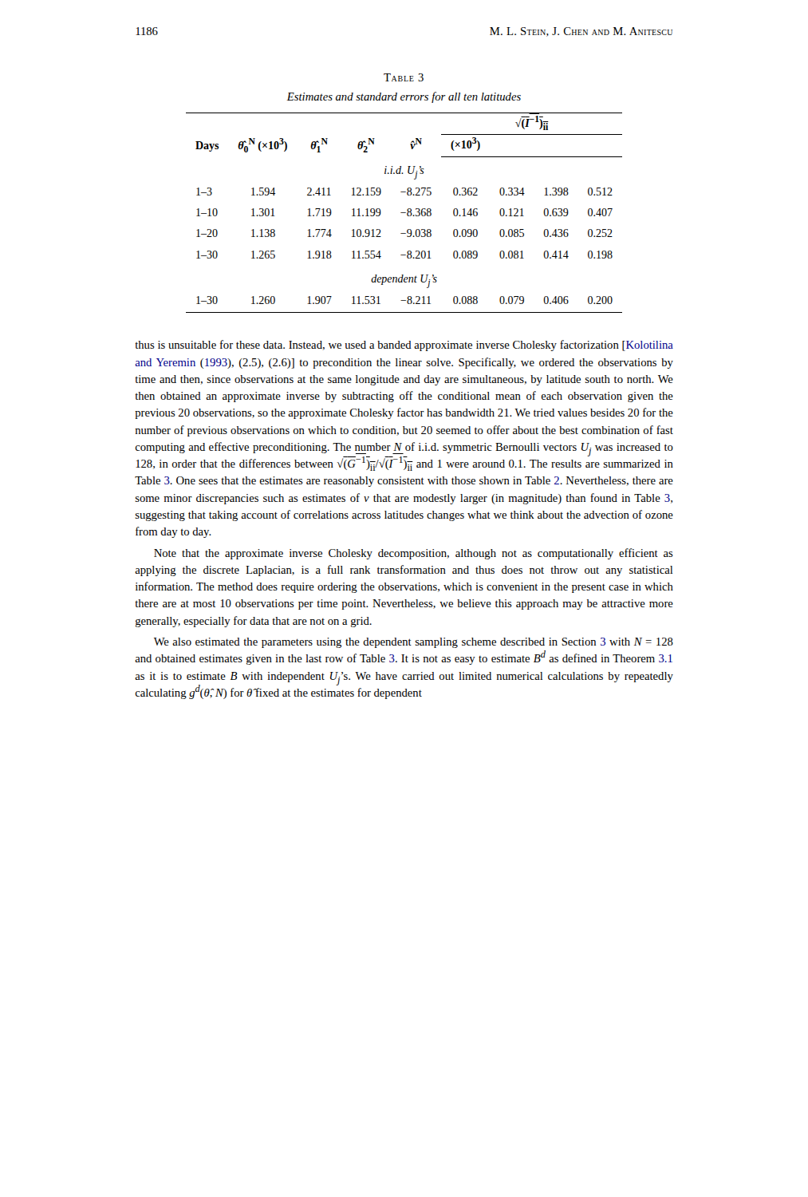1186 M. L. Stein, J. Chen and M. Anitescu
Table 3 Estimates and standard errors for all ten latitudes
| Days | θ̂ 0 N (×10 3 ) | θ̂ 1 N | θ̂ 2 N | v̂ N | √ ( I −1 ) ii |
| --- | --- | --- | --- | --- | --- |
| (×10 3 ) | | | |
| i.i.d. U j ’s |
| 1–3 | 1.594 | 2.411 | 12.159 | −8.275 | 0.362 | 0.334 | 1.398 | 0.512 |
| 1–10 | 1.301 | 1.719 | 11.199 | −8.368 | 0.146 | 0.121 | 0.639 | 0.407 |
| 1–20 | 1.138 | 1.774 | 10.912 | −9.038 | 0.090 | 0.085 | 0.436 | 0.252 |
| 1–30 | 1.265 | 1.918 | 11.554 | −8.201 | 0.089 | 0.081 | 0.414 | 0.198 |
| dependent U j ’s |
| 1–30 | 1.260 | 1.907 | 11.531 | −8.211 | 0.088 | 0.079 | 0.406 | 0.200 |
thus is unsuitable for these data. Instead, we used a banded approximate inverse Cholesky factorization [Kolotilina and Yeremin (1993), (2.5), (2.6)] to precondition the linear solve. Specifically, we ordered the observations by time and then, since observations at the same longitude and day are simultaneous, by latitude south to north. We then obtained an approximate inverse by subtracting off the conditional mean of each observation given the previous 20 observations, so the approximate Cholesky factor has bandwidth 21. We tried values besides 20 for the number of previous observations on which to condition, but 20 seemed to offer about the best combination of fast computing and effective preconditioning. The number N of i.i.d. symmetric Bernoulli vectors Uj was increased to 128, in order that the differences between √(G−1)ii/√(I−1)ii and 1 were around 0.1. The results are summarized in Table 3. One sees that the estimates are reasonably consistent with those shown in Table 2. Nevertheless, there are some minor discrepancies such as estimates of v that are modestly larger (in magnitude) than found in Table 3, suggesting that taking account of correlations across latitudes changes what we think about the advection of ozone from day to day.
Note that the approximate inverse Cholesky decomposition, although not as computationally efficient as applying the discrete Laplacian, is a full rank transformation and thus does not throw out any statistical information. The method does require ordering the observations, which is convenient in the present case in which there are at most 10 observations per time point. Nevertheless, we believe this approach may be attractive more generally, especially for data that are not on a grid.
We also estimated the parameters using the dependent sampling scheme described in Section 3 with N = 128 and obtained estimates given in the last row of Table 3. It is not as easy to estimate Bd as defined in Theorem 3.1 as it is to estimate B with independent Uj’s. We have carried out limited numerical calculations by repeatedly calculating gd(θ̂, N) for θ̂ fixed at the estimates for dependent